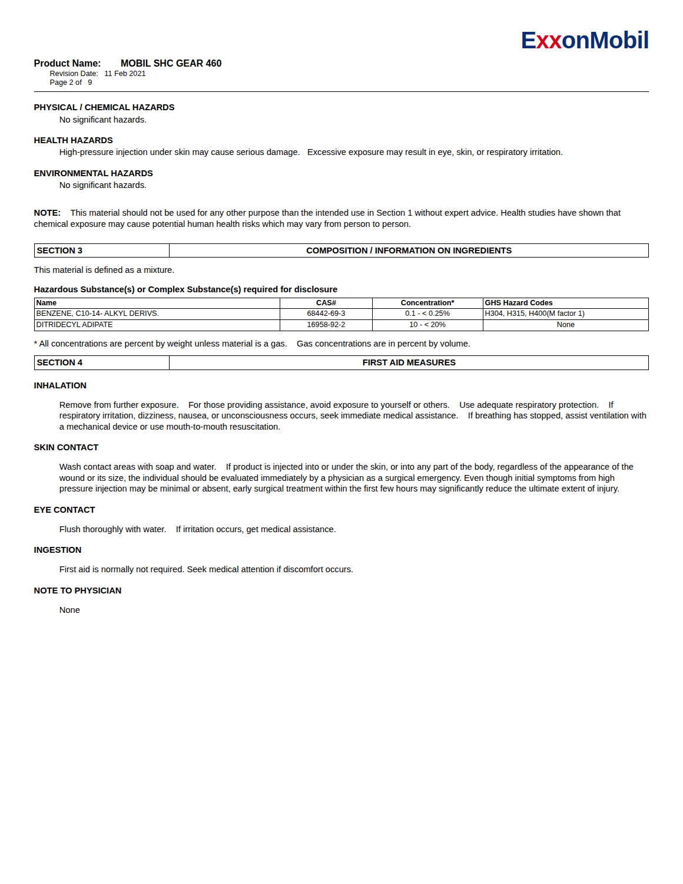Exx onMobil
Product Name: MOBIL SHC GEAR 460
Revision Date: 11 Feb 2021
Page 2 of 9
PHYSICAL / CHEMICAL HAZARDS
No significant hazards.
HEALTH HAZARDS
High-pressure injection under skin may cause serious damage. Excessive exposure may result in eye, skin, or respiratory irritation.
ENVIRONMENTAL HAZARDS
No significant hazards.
NOTE: This material should not be used for any other purpose than the intended use in Section 1 without expert advice. Health studies have shown that chemical exposure may cause potential human health risks which may vary from person to person.
| SECTION 3 | COMPOSITION / INFORMATION ON INGREDIENTS |
This material is defined as a mixture.
Hazardous Substance(s) or Complex Substance(s) required for disclosure
| Name | CAS# | Concentration* | GHS Hazard Codes |
| --- | --- | --- | --- |
| BENZENE, C10-14- ALKYL DERIVS. | 68442-69-3 | 0.1 - < 0.25% | H304, H315, H400(M factor 1) |
| DITRIDECYL ADIPATE | 16958-92-2 | 10 - < 20% | None |
* All concentrations are percent by weight unless material is a gas. Gas concentrations are in percent by volume.
| SECTION 4 | FIRST AID MEASURES |
INHALATION
Remove from further exposure. For those providing assistance, avoid exposure to yourself or others. Use adequate respiratory protection. If respiratory irritation, dizziness, nausea, or unconsciousness occurs, seek immediate medical assistance. If breathing has stopped, assist ventilation with a mechanical device or use mouth-to-mouth resuscitation.
SKIN CONTACT
Wash contact areas with soap and water. If product is injected into or under the skin, or into any part of the body, regardless of the appearance of the wound or its size, the individual should be evaluated immediately by a physician as a surgical emergency. Even though initial symptoms from high pressure injection may be minimal or absent, early surgical treatment within the first few hours may significantly reduce the ultimate extent of injury.
EYE CONTACT
Flush thoroughly with water. If irritation occurs, get medical assistance.
INGESTION
First aid is normally not required. Seek medical attention if discomfort occurs.
NOTE TO PHYSICIAN
None